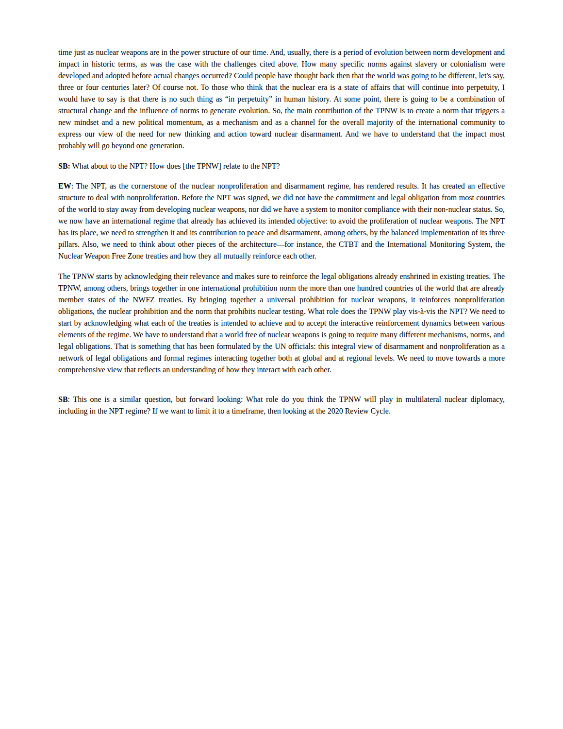time just as nuclear weapons are in the power structure of our time. And, usually, there is a period of evolution between norm development and impact in historic terms, as was the case with the challenges cited above. How many specific norms against slavery or colonialism were developed and adopted before actual changes occurred? Could people have thought back then that the world was going to be different, let's say, three or four centuries later? Of course not. To those who think that the nuclear era is a state of affairs that will continue into perpetuity, I would have to say is that there is no such thing as “in perpetuity” in human history. At some point, there is going to be a combination of structural change and the influence of norms to generate evolution. So, the main contribution of the TPNW is to create a norm that triggers a new mindset and a new political momentum, as a mechanism and as a channel for the overall majority of the international community to express our view of the need for new thinking and action toward nuclear disarmament. And we have to understand that the impact most probably will go beyond one generation.
SB: What about to the NPT? How does [the TPNW] relate to the NPT?
EW: The NPT, as the cornerstone of the nuclear nonproliferation and disarmament regime, has rendered results. It has created an effective structure to deal with nonproliferation. Before the NPT was signed, we did not have the commitment and legal obligation from most countries of the world to stay away from developing nuclear weapons, nor did we have a system to monitor compliance with their non-nuclear status. So, we now have an international regime that already has achieved its intended objective: to avoid the proliferation of nuclear weapons. The NPT has its place, we need to strengthen it and its contribution to peace and disarmament, among others, by the balanced implementation of its three pillars. Also, we need to think about other pieces of the architecture—for instance, the CTBT and the International Monitoring System, the Nuclear Weapon Free Zone treaties and how they all mutually reinforce each other.
The TPNW starts by acknowledging their relevance and makes sure to reinforce the legal obligations already enshrined in existing treaties. The TPNW, among others, brings together in one international prohibition norm the more than one hundred countries of the world that are already member states of the NWFZ treaties. By bringing together a universal prohibition for nuclear weapons, it reinforces nonproliferation obligations, the nuclear prohibition and the norm that prohibits nuclear testing. What role does the TPNW play vis-à-vis the NPT? We need to start by acknowledging what each of the treaties is intended to achieve and to accept the interactive reinforcement dynamics between various elements of the regime. We have to understand that a world free of nuclear weapons is going to require many different mechanisms, norms, and legal obligations. That is something that has been formulated by the UN officials: this integral view of disarmament and nonproliferation as a network of legal obligations and formal regimes interacting together both at global and at regional levels. We need to move towards a more comprehensive view that reflects an understanding of how they interact with each other.
SB: This one is a similar question, but forward looking: What role do you think the TPNW will play in multilateral nuclear diplomacy, including in the NPT regime? If we want to limit it to a timeframe, then looking at the 2020 Review Cycle.